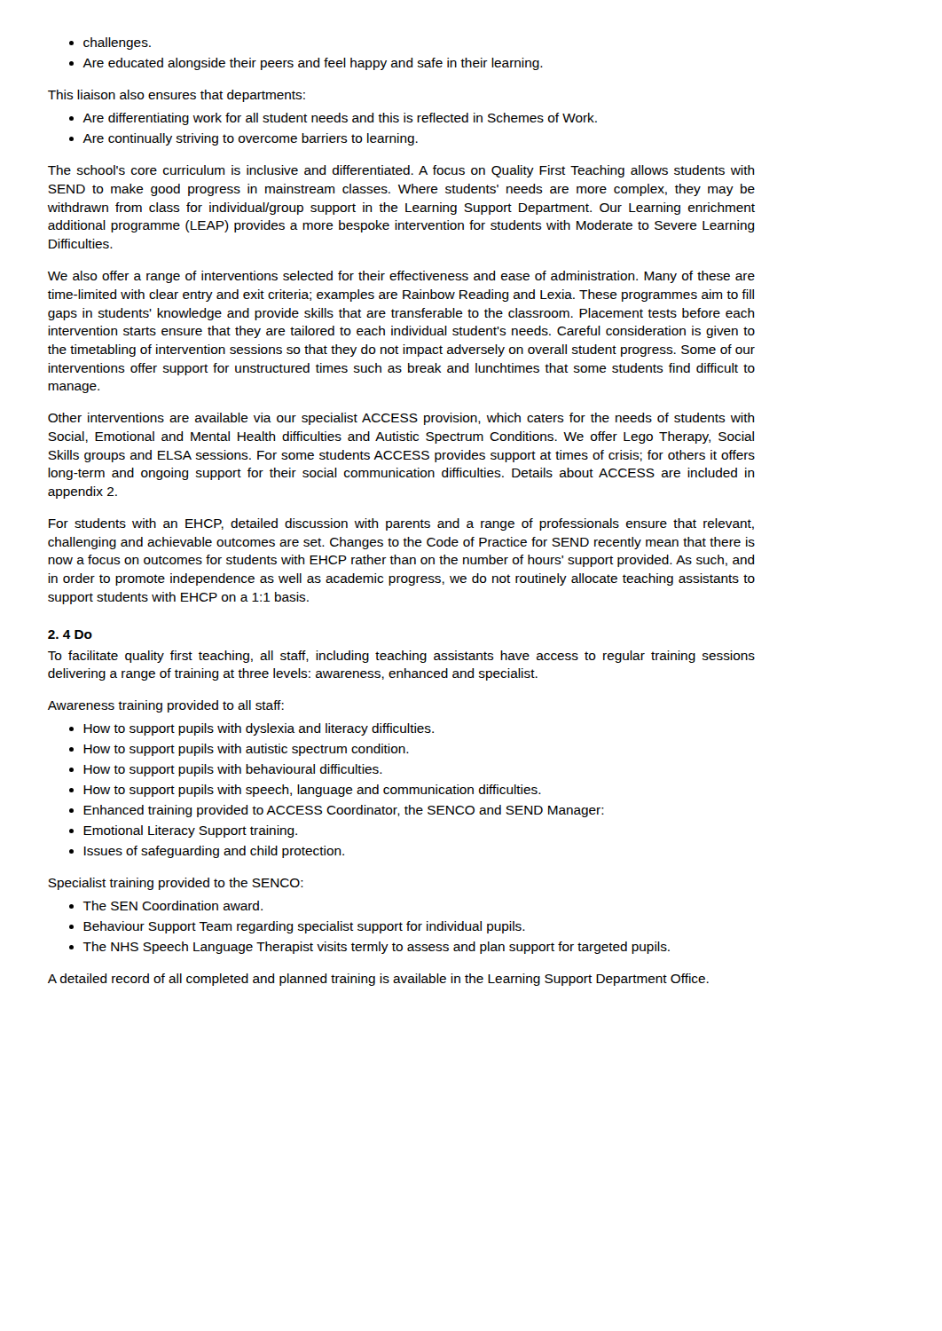challenges.
Are educated alongside their peers and feel happy and safe in their learning.
This liaison also ensures that departments:
Are differentiating work for all student needs and this is reflected in Schemes of Work.
Are continually striving to overcome barriers to learning.
The school's core curriculum is inclusive and differentiated. A focus on Quality First Teaching allows students with SEND to make good progress in mainstream classes. Where students' needs are more complex, they may be withdrawn from class for individual/group support in the Learning Support Department. Our Learning enrichment additional programme (LEAP) provides a more bespoke intervention for students with Moderate to Severe Learning Difficulties.
We also offer a range of interventions selected for their effectiveness and ease of administration. Many of these are time-limited with clear entry and exit criteria; examples are Rainbow Reading and Lexia. These programmes aim to fill gaps in students' knowledge and provide skills that are transferable to the classroom. Placement tests before each intervention starts ensure that they are tailored to each individual student's needs. Careful consideration is given to the timetabling of intervention sessions so that they do not impact adversely on overall student progress. Some of our interventions offer support for unstructured times such as break and lunchtimes that some students find difficult to manage.
Other interventions are available via our specialist ACCESS provision, which caters for the needs of students with Social, Emotional and Mental Health difficulties and Autistic Spectrum Conditions. We offer Lego Therapy, Social Skills groups and ELSA sessions. For some students ACCESS provides support at times of crisis; for others it offers long-term and ongoing support for their social communication difficulties. Details about ACCESS are included in appendix 2.
For students with an EHCP, detailed discussion with parents and a range of professionals ensure that relevant, challenging and achievable outcomes are set. Changes to the Code of Practice for SEND recently mean that there is now a focus on outcomes for students with EHCP rather than on the number of hours' support provided. As such, and in order to promote independence as well as academic progress, we do not routinely allocate teaching assistants to support students with EHCP on a 1:1 basis.
2. 4 Do
To facilitate quality first teaching, all staff, including teaching assistants have access to regular training sessions delivering a range of training at three levels: awareness, enhanced and specialist.
Awareness training provided to all staff:
How to support pupils with dyslexia and literacy difficulties.
How to support pupils with autistic spectrum condition.
How to support pupils with behavioural difficulties.
How to support pupils with speech, language and communication difficulties.
Enhanced training provided to ACCESS Coordinator, the SENCO and SEND Manager:
Emotional Literacy Support training.
Issues of safeguarding and child protection.
Specialist training provided to the SENCO:
The SEN Coordination award.
Behaviour Support Team regarding specialist support for individual pupils.
The NHS Speech Language Therapist visits termly to assess and plan support for targeted pupils.
A detailed record of all completed and planned training is available in the Learning Support Department Office.